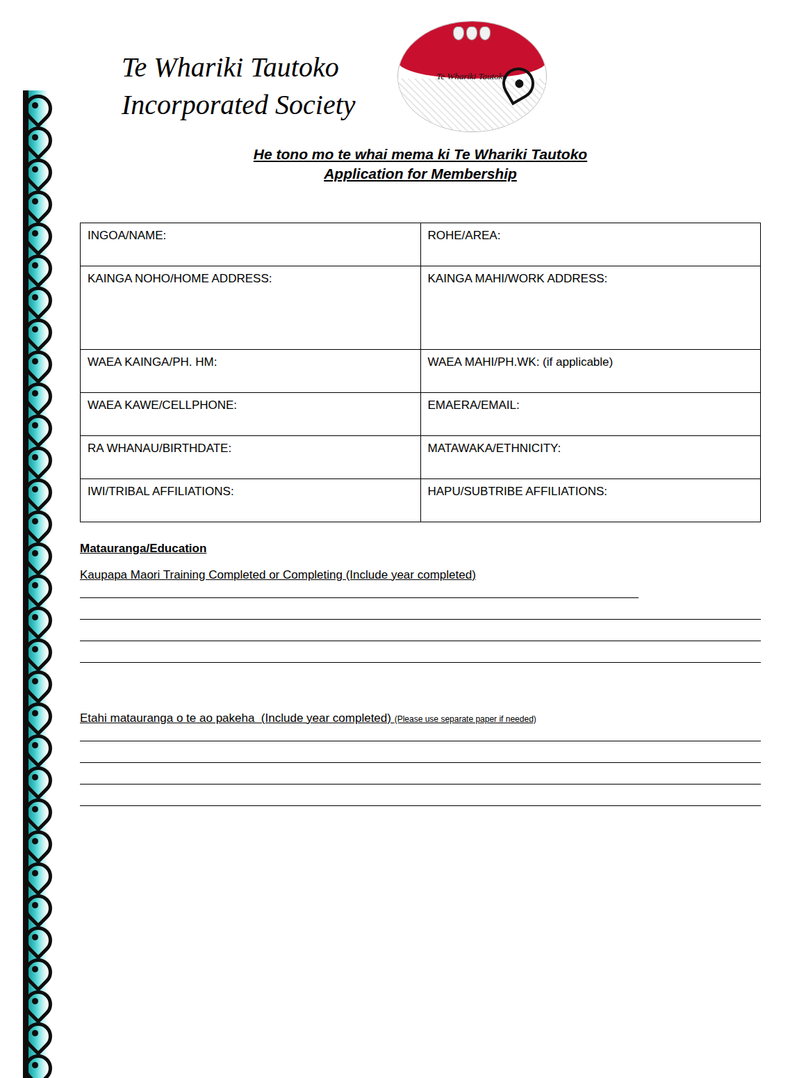Te Whariki Tautoko
Incorporated Society
Te Whariki Tautoko
He tono mo te whai mema ki Te Whariki Tautoko
Application for Membership
| INGOA/NAME: | ROHE/AREA: |
| KAINGA NOHO/HOME ADDRESS: | KAINGA MAHI/WORK ADDRESS: |
| WAEA KAINGA/PH. HM: | WAEA MAHI/PH.WK: (if applicable) |
| WAEA KAWE/CELLPHONE: | EMAERA/EMAIL: |
| RA WHANAU/BIRTHDATE: | MATAWAKA/ETHNICITY: |
| IWI/TRIBAL AFFILIATIONS: | HAPU/SUBTRIBE AFFILIATIONS: |
Matauranga/Education
Kaupapa Maori Training Completed or Completing (Include year completed)
Etahi matauranga o te ao pakeha (Include year completed) (Please use separate paper if needed)